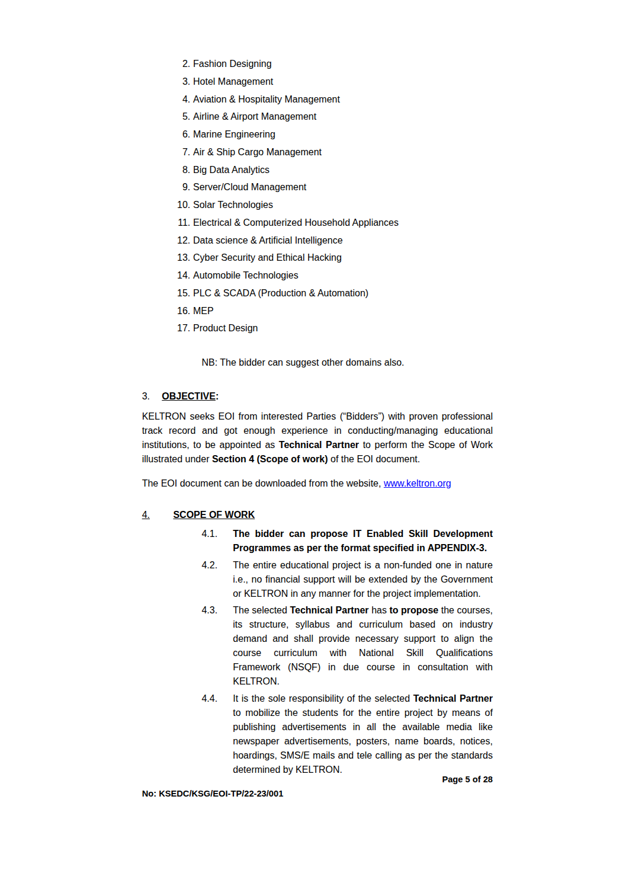2. Fashion Designing
3. Hotel Management
4. Aviation & Hospitality Management
5. Airline & Airport Management
6. Marine Engineering
7. Air & Ship Cargo Management
8. Big Data Analytics
9. Server/Cloud Management
10. Solar Technologies
11. Electrical & Computerized Household Appliances
12. Data science & Artificial Intelligence
13. Cyber Security and Ethical Hacking
14. Automobile Technologies
15. PLC & SCADA (Production & Automation)
16. MEP
17. Product Design
NB: The bidder can suggest other domains also.
3. OBJECTIVE:
KELTRON seeks EOI from interested Parties (“Bidders”) with proven professional track record and got enough experience in conducting/managing educational institutions, to be appointed as Technical Partner to perform the Scope of Work illustrated under Section 4 (Scope of work) of the EOI document.
The EOI document can be downloaded from the website, www.keltron.org
4. SCOPE OF WORK
4.1. The bidder can propose IT Enabled Skill Development Programmes as per the format specified in APPENDIX-3.
4.2. The entire educational project is a non-funded one in nature i.e., no financial support will be extended by the Government or KELTRON in any manner for the project implementation.
4.3. The selected Technical Partner has to propose the courses, its structure, syllabus and curriculum based on industry demand and shall provide necessary support to align the course curriculum with National Skill Qualifications Framework (NSQF) in due course in consultation with KELTRON.
4.4. It is the sole responsibility of the selected Technical Partner to mobilize the students for the entire project by means of publishing advertisements in all the available media like newspaper advertisements, posters, name boards, notices, hoardings, SMS/E mails and tele calling as per the standards determined by KELTRON.
Page 5 of 28
No: KSEDC/KSG/EOI-TP/22-23/001